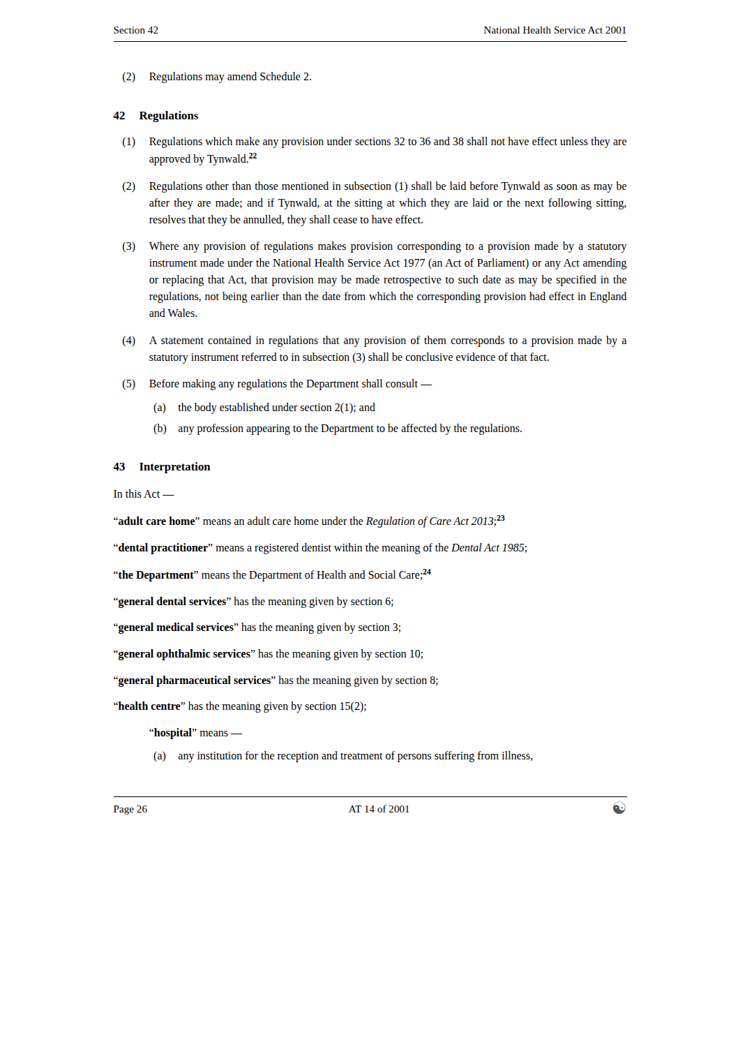Section 42
National Health Service Act 2001
(2) Regulations may amend Schedule 2.
42 Regulations
(1) Regulations which make any provision under sections 32 to 36 and 38 shall not have effect unless they are approved by Tynwald.22
(2) Regulations other than those mentioned in subsection (1) shall be laid before Tynwald as soon as may be after they are made; and if Tynwald, at the sitting at which they are laid or the next following sitting, resolves that they be annulled, they shall cease to have effect.
(3) Where any provision of regulations makes provision corresponding to a provision made by a statutory instrument made under the National Health Service Act 1977 (an Act of Parliament) or any Act amending or replacing that Act, that provision may be made retrospective to such date as may be specified in the regulations, not being earlier than the date from which the corresponding provision had effect in England and Wales.
(4) A statement contained in regulations that any provision of them corresponds to a provision made by a statutory instrument referred to in subsection (3) shall be conclusive evidence of that fact.
(5) Before making any regulations the Department shall consult —
(a) the body established under section 2(1); and
(b) any profession appearing to the Department to be affected by the regulations.
43 Interpretation
In this Act —
“adult care home” means an adult care home under the Regulation of Care Act 2013;23
“dental practitioner” means a registered dentist within the meaning of the Dental Act 1985;
“the Department” means the Department of Health and Social Care;24
“general dental services” has the meaning given by section 6;
“general medical services” has the meaning given by section 3;
“general ophthalmic services” has the meaning given by section 10;
“general pharmaceutical services” has the meaning given by section 8;
“health centre” has the meaning given by section 15(2);
“hospital” means —
(a) any institution for the reception and treatment of persons suffering from illness,
Page 26
AT 14 of 2001
☯